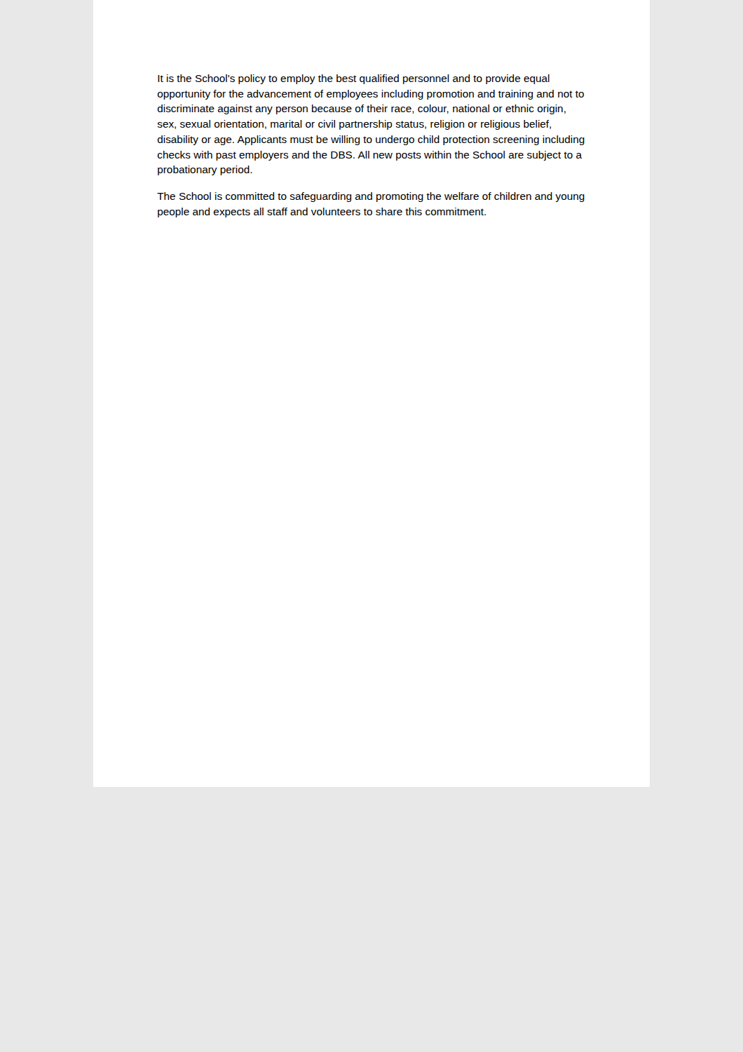It is the School's policy to employ the best qualified personnel and to provide equal opportunity for the advancement of employees including promotion and training and not to discriminate against any person because of their race, colour, national or ethnic origin, sex, sexual orientation, marital or civil partnership status, religion or religious belief, disability or age. Applicants must be willing to undergo child protection screening including checks with past employers and the DBS. All new posts within the School are subject to a probationary period.
The School is committed to safeguarding and promoting the welfare of children and young people and expects all staff and volunteers to share this commitment.